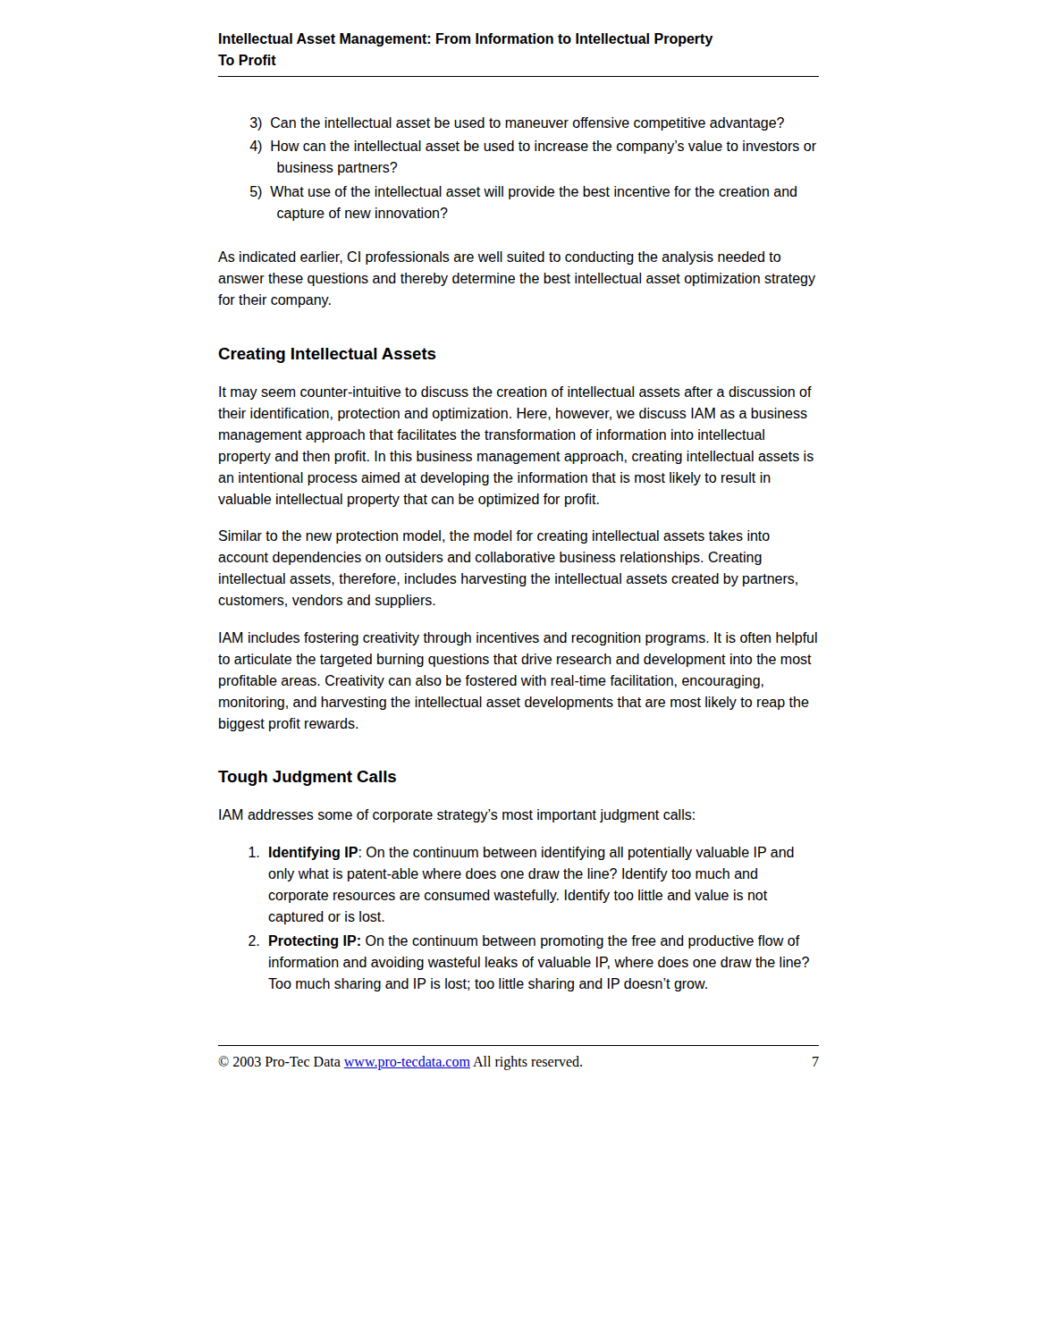Intellectual Asset Management: From Information to Intellectual Property
To Profit
3) Can the intellectual asset be used to maneuver offensive competitive advantage?
4) How can the intellectual asset be used to increase the company’s value to investors or business partners?
5) What use of the intellectual asset will provide the best incentive for the creation and capture of new innovation?
As indicated earlier, CI professionals are well suited to conducting the analysis needed to answer these questions and thereby determine the best intellectual asset optimization strategy for their company.
Creating Intellectual Assets
It may seem counter-intuitive to discuss the creation of intellectual assets after a discussion of their identification, protection and optimization. Here, however, we discuss IAM as a business management approach that facilitates the transformation of information into intellectual property and then profit. In this business management approach, creating intellectual assets is an intentional process aimed at developing the information that is most likely to result in valuable intellectual property that can be optimized for profit.
Similar to the new protection model, the model for creating intellectual assets takes into account dependencies on outsiders and collaborative business relationships. Creating intellectual assets, therefore, includes harvesting the intellectual assets created by partners, customers, vendors and suppliers.
IAM includes fostering creativity through incentives and recognition programs. It is often helpful to articulate the targeted burning questions that drive research and development into the most profitable areas. Creativity can also be fostered with real-time facilitation, encouraging, monitoring, and harvesting the intellectual asset developments that are most likely to reap the biggest profit rewards.
Tough Judgment Calls
IAM addresses some of corporate strategy’s most important judgment calls:
Identifying IP: On the continuum between identifying all potentially valuable IP and only what is patent-able where does one draw the line? Identify too much and corporate resources are consumed wastefully. Identify too little and value is not captured or is lost.
Protecting IP: On the continuum between promoting the free and productive flow of information and avoiding wasteful leaks of valuable IP, where does one draw the line? Too much sharing and IP is lost; too little sharing and IP doesn’t grow.
© 2003 Pro-Tec Data www.pro-tecdata.com All rights reserved.
7